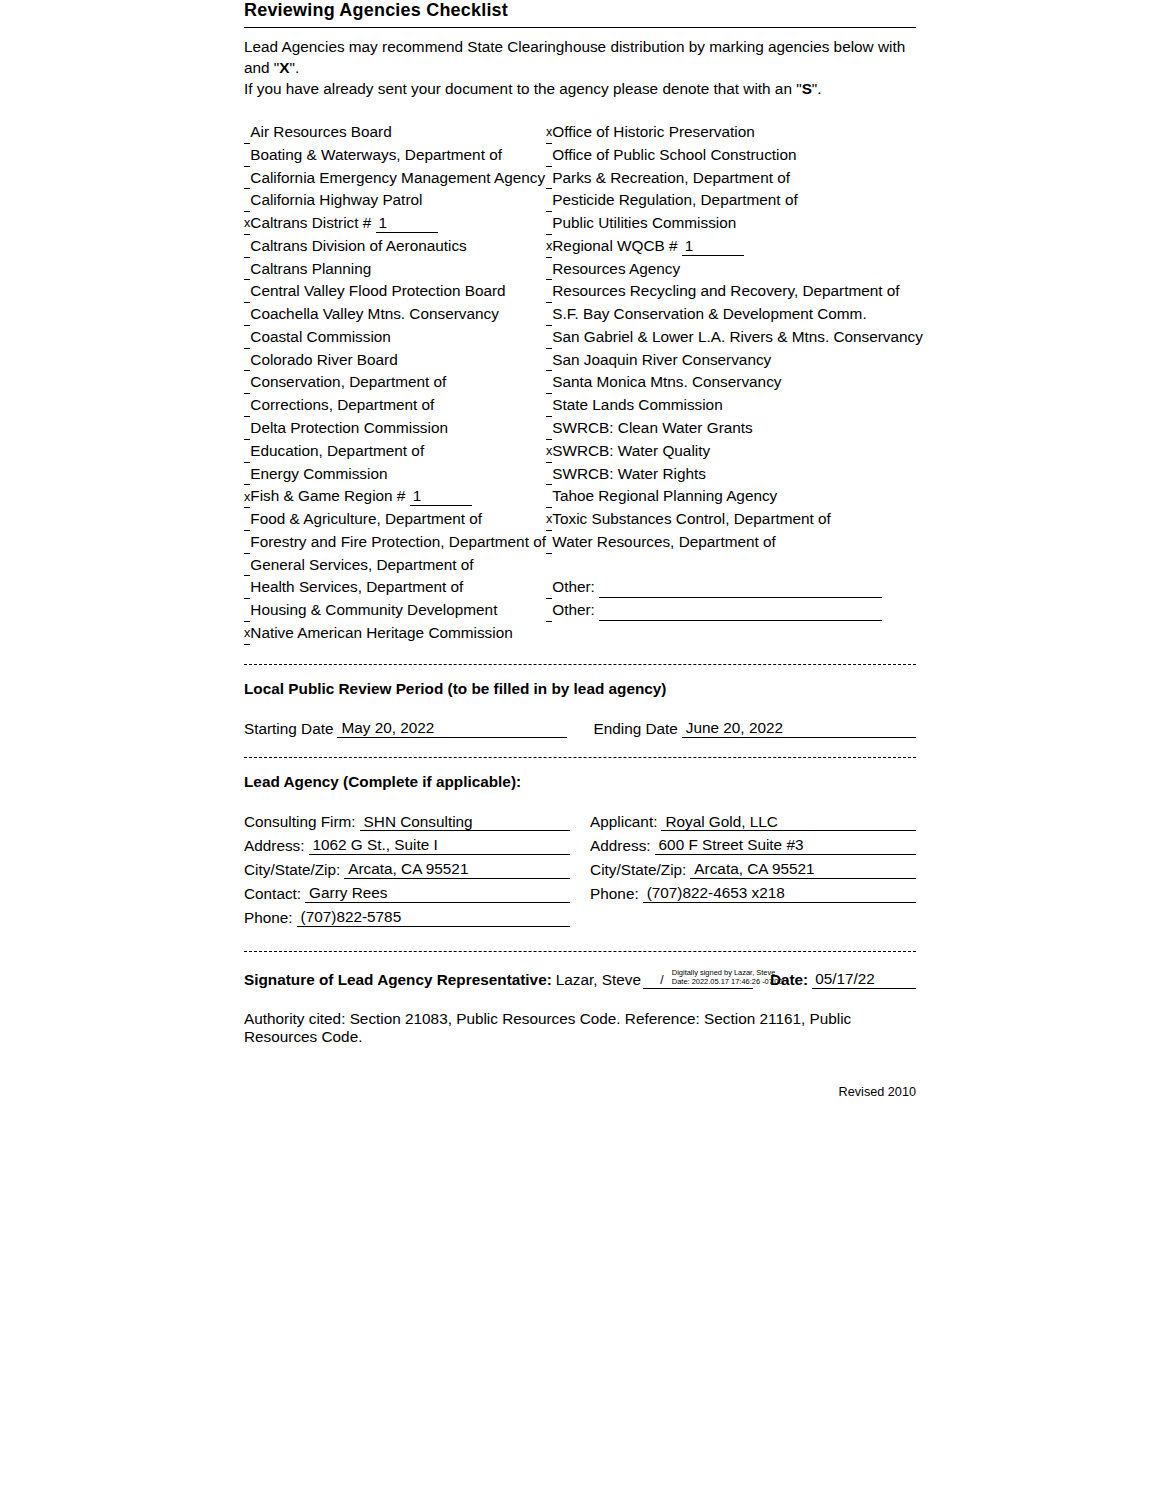Reviewing Agencies Checklist
Lead Agencies may recommend State Clearinghouse distribution by marking agencies below with and "X".
If you have already sent your document to the agency please denote that with an "S".
| | | Air Resources Board | | x | | Office of Historic Preservation |
| | | Boating & Waterways, Department of | | | | Office of Public School Construction |
| | | California Emergency Management Agency | | | | Parks & Recreation, Department of |
| | | California Highway Patrol | | | | Pesticide Regulation, Department of |
| x | | Caltrans District # 1 | | | | Public Utilities Commission |
| | | Caltrans Division of Aeronautics | | x | | Regional WQCB # 1 |
| | | Caltrans Planning | | | | Resources Agency |
| | | Central Valley Flood Protection Board | | | | Resources Recycling and Recovery, Department of |
| | | Coachella Valley Mtns. Conservancy | | | | S.F. Bay Conservation & Development Comm. |
| | | Coastal Commission | | | | San Gabriel & Lower L.A. Rivers & Mtns. Conservancy |
| | | Colorado River Board | | | | San Joaquin River Conservancy |
| | | Conservation, Department of | | | | Santa Monica Mtns. Conservancy |
| | | Corrections, Department of | | | | State Lands Commission |
| | | Delta Protection Commission | | | | SWRCB: Clean Water Grants |
| | | Education, Department of | | x | | SWRCB: Water Quality |
| | | Energy Commission | | | | SWRCB: Water Rights |
| x | | Fish & Game Region # 1 | | | | Tahoe Regional Planning Agency |
| | | Food & Agriculture, Department of | | x | | Toxic Substances Control, Department of |
| | | Forestry and Fire Protection, Department of | | | | Water Resources, Department of |
| | | General Services, Department of | | | | |
| | | Health Services, Department of | | | | Other: |
| | | Housing & Community Development | | | | Other: |
| x | | Native American Heritage Commission | | | | |
Local Public Review Period (to be filled in by lead agency)
Starting Date May 20, 2022
Ending Date June 20, 2022
Lead Agency (Complete if applicable):
Consulting Firm: SHN Consulting
Address: 1062 G St., Suite I
City/State/Zip: Arcata, CA 95521
Contact: Garry Rees
Phone:(707)822-5785
Applicant: Royal Gold, LLC
Address: 600 F Street Suite #3
City/State/Zip: Arcata, CA 95521
Phone:(707)822-4653 x218
Signature of Lead Agency Representative: Lazar, Steve / Digitally signed by Lazar, Steve
Date: 2022.05.17 17:46:26 -07'00' Date: 05/17/22
Authority cited: Section 21083, Public Resources Code. Reference: Section 21161, Public Resources Code.
Revised 2010